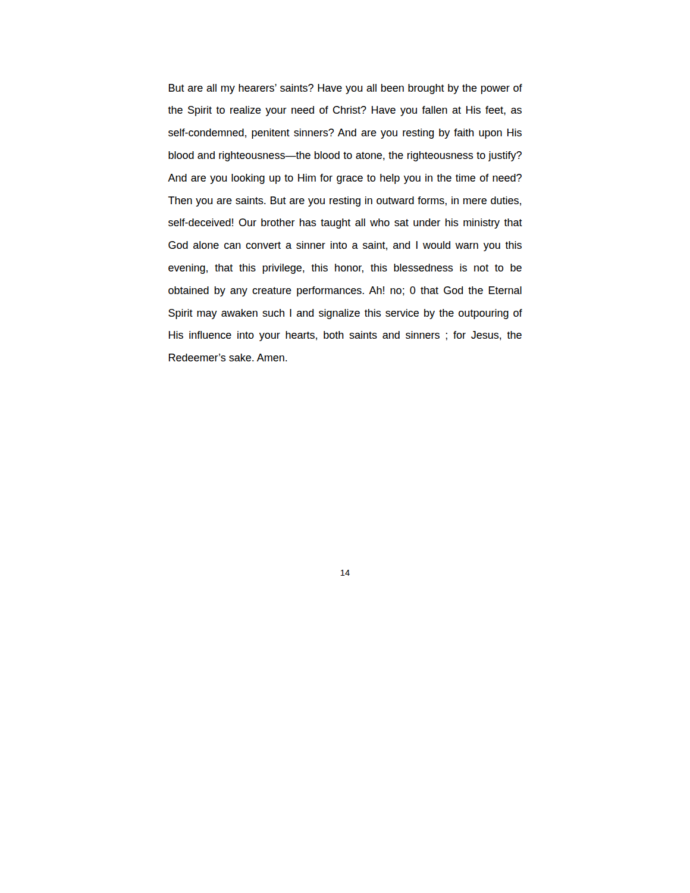But are all my hearers’ saints? Have you all been brought by the power of the Spirit to realize your need of Christ? Have you fallen at His feet, as self-condemned, penitent sinners? And are you resting by faith upon His blood and righteousness—the blood to atone, the righteousness to justify? And are you looking up to Him for grace to help you in the time of need? Then you are saints. But are you resting in outward forms, in mere duties, self-deceived! Our brother has taught all who sat under his ministry that God alone can convert a sinner into a saint, and I would warn you this evening, that this privilege, this honor, this blessedness is not to be obtained by any creature performances. Ah! no; 0 that God the Eternal Spirit may awaken such I and signalize this service by the outpouring of His influence into your hearts, both saints and sinners ; for Jesus, the Redeemer’s sake. Amen.
14